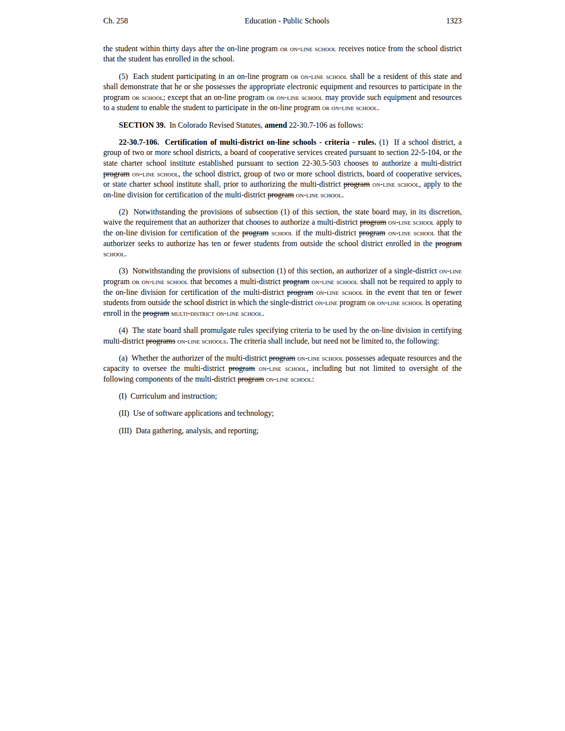Ch. 258
Education - Public Schools
1323
the student within thirty days after the on-line program or on-line school receives notice from the school district that the student has enrolled in the school.
(5) Each student participating in an on-line program or on-line school shall be a resident of this state and shall demonstrate that he or she possesses the appropriate electronic equipment and resources to participate in the program or school; except that an on-line program or on-line school may provide such equipment and resources to a student to enable the student to participate in the on-line program or on-line school.
SECTION 39. In Colorado Revised Statutes, amend 22-30.7-106 as follows:
22-30.7-106. Certification of multi-district on-line schools - criteria - rules. (1) If a school district, a group of two or more school districts, a board of cooperative services created pursuant to section 22-5-104, or the state charter school institute established pursuant to section 22-30.5-503 chooses to authorize a multi-district program on-line school, the school district, group of two or more school districts, board of cooperative services, or state charter school institute shall, prior to authorizing the multi-district program on-line school, apply to the on-line division for certification of the multi-district program on-line school.
(2) Notwithstanding the provisions of subsection (1) of this section, the state board may, in its discretion, waive the requirement that an authorizer that chooses to authorize a multi-district program on-line school apply to the on-line division for certification of the program school if the multi-district program on-line school that the authorizer seeks to authorize has ten or fewer students from outside the school district enrolled in the program school.
(3) Notwithstanding the provisions of subsection (1) of this section, an authorizer of a single-district on-line program or on-line school that becomes a multi-district program on-line school shall not be required to apply to the on-line division for certification of the multi-district program on-line school in the event that ten or fewer students from outside the school district in which the single-district on-line program or on-line school is operating enroll in the program multi-district on-line school.
(4) The state board shall promulgate rules specifying criteria to be used by the on-line division in certifying multi-district programs on-line schools. The criteria shall include, but need not be limited to, the following:
(a) Whether the authorizer of the multi-district program on-line school possesses adequate resources and the capacity to oversee the multi-district program on-line school, including but not limited to oversight of the following components of the multi-district program on-line school:
(I) Curriculum and instruction;
(II) Use of software applications and technology;
(III) Data gathering, analysis, and reporting;